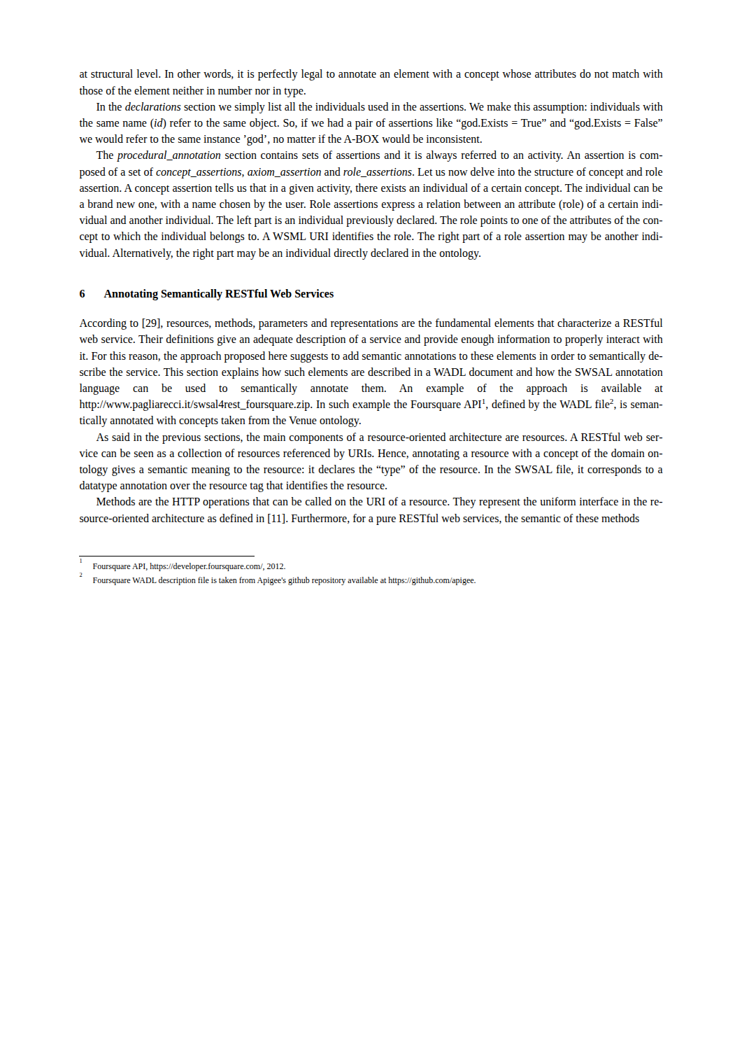at structural level. In other words, it is perfectly legal to annotate an element with a concept whose attributes do not match with those of the element neither in number nor in type.
In the declarations section we simply list all the individuals used in the assertions. We make this assumption: individuals with the same name (id) refer to the same object. So, if we had a pair of assertions like “god.Exists = True” and “god.Exists = False” we would refer to the same instance ’god’, no matter if the A-BOX would be inconsistent.
The procedural_annotation section contains sets of assertions and it is always referred to an activity. An assertion is composed of a set of concept_assertions, axiom_assertion and role_assertions. Let us now delve into the structure of concept and role assertion. A concept assertion tells us that in a given activity, there exists an individual of a certain concept. The individual can be a brand new one, with a name chosen by the user. Role assertions express a relation between an attribute (role) of a certain individual and another individual. The left part is an individual previously declared. The role points to one of the attributes of the concept to which the individual belongs to. A WSML URI identifies the role. The right part of a role assertion may be another individual. Alternatively, the right part may be an individual directly declared in the ontology.
6 Annotating Semantically RESTful Web Services
According to [29], resources, methods, parameters and representations are the fundamental elements that characterize a RESTful web service. Their definitions give an adequate description of a service and provide enough information to properly interact with it. For this reason, the approach proposed here suggests to add semantic annotations to these elements in order to semantically describe the service. This section explains how such elements are described in a WADL document and how the SWSAL annotation language can be used to semantically annotate them. An example of the approach is available at http://www.pagliarecci.it/swsal4rest_foursquare.zip. In such example the Foursquare API1, defined by the WADL file2, is semantically annotated with concepts taken from the Venue ontology.
As said in the previous sections, the main components of a resource-oriented architecture are resources. A RESTful web service can be seen as a collection of resources referenced by URIs. Hence, annotating a resource with a concept of the domain ontology gives a semantic meaning to the resource: it declares the “type” of the resource. In the SWSAL file, it corresponds to a datatype annotation over the resource tag that identifies the resource.
Methods are the HTTP operations that can be called on the URI of a resource. They represent the uniform interface in the resource-oriented architecture as defined in [11]. Furthermore, for a pure RESTful web services, the semantic of these methods
1Foursquare API, https://developer.foursquare.com/, 2012.
2Foursquare WADL description file is taken from Apigee's github repository available at https://github.com/apigee.